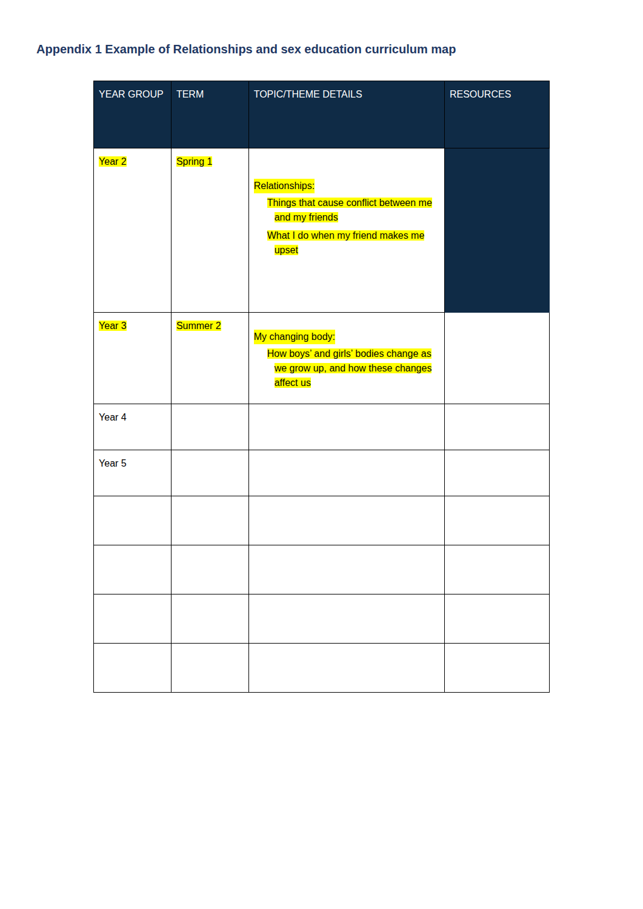Appendix 1 Example of Relationships and sex education curriculum map
| YEAR GROUP | TERM | TOPIC/THEME DETAILS | RESOURCES |
| --- | --- | --- | --- |
| Year 2 | Spring 1 | Relationships: Things that cause conflict between me and my friends What I do when my friend makes me upset | |
| Year 3 | Summer 2 | My changing body: How boys’ and girls’ bodies change as we grow up, and how these changes affect us | |
| Year 4 | | | |
| Year 5 | | | |